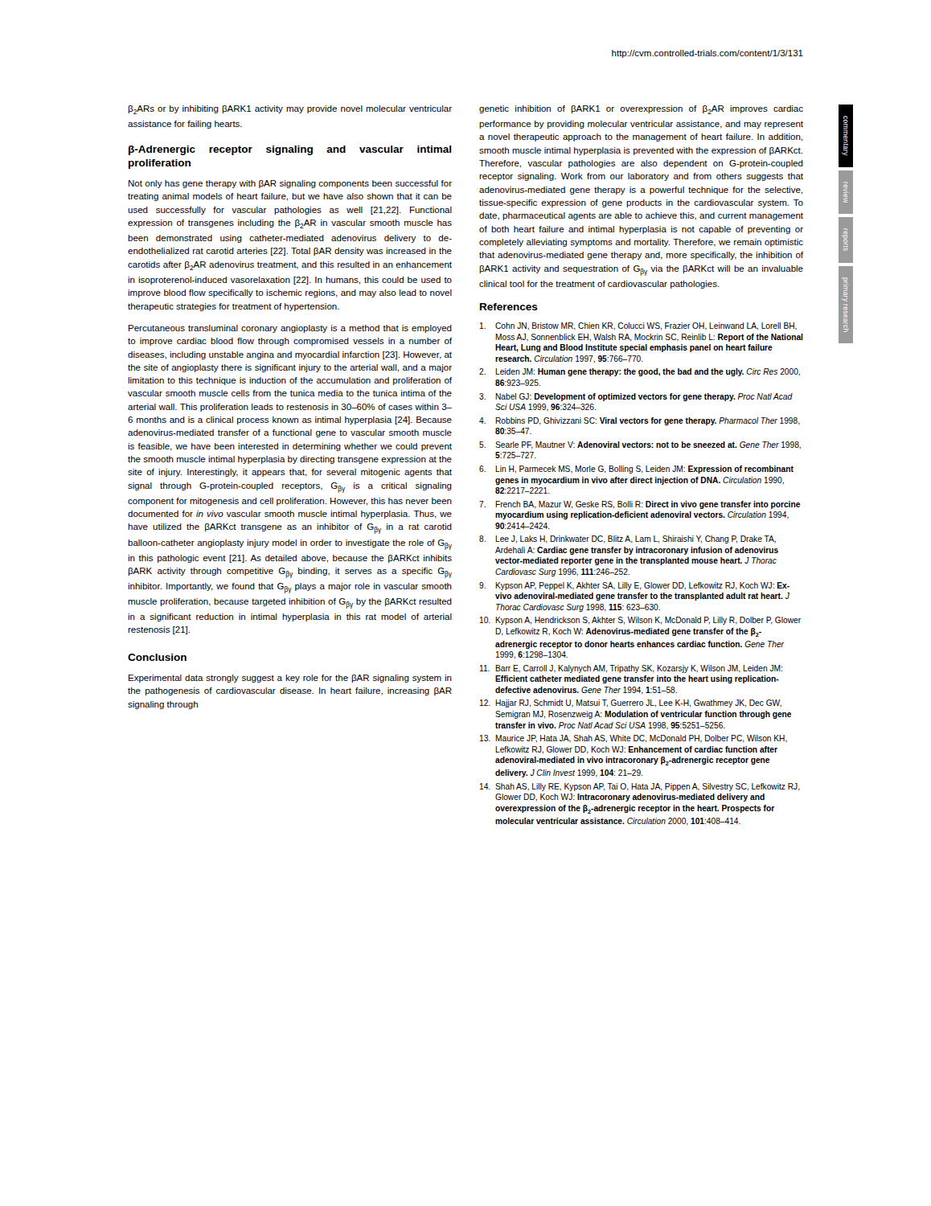http://cvm.controlled-trials.com/content/1/3/131
commentary
review
reports
primary research
β2ARs or by inhibiting βARK1 activity may provide novel molecular ventricular assistance for failing hearts.
β-Adrenergic receptor signaling and vascular intimal proliferation
Not only has gene therapy with βAR signaling components been successful for treating animal models of heart failure, but we have also shown that it can be used successfully for vascular pathologies as well [21,22]. Functional expression of transgenes including the β2AR in vascular smooth muscle has been demonstrated using catheter-mediated adenovirus delivery to de-endothelialized rat carotid arteries [22]. Total βAR density was increased in the carotids after β2AR adenovirus treatment, and this resulted in an enhancement in isoproterenol-induced vasorelaxation [22]. In humans, this could be used to improve blood flow specifically to ischemic regions, and may also lead to novel therapeutic strategies for treatment of hypertension.
Percutaneous transluminal coronary angioplasty is a method that is employed to improve cardiac blood flow through compromised vessels in a number of diseases, including unstable angina and myocardial infarction [23]. However, at the site of angioplasty there is significant injury to the arterial wall, and a major limitation to this technique is induction of the accumulation and proliferation of vascular smooth muscle cells from the tunica media to the tunica intima of the arterial wall. This proliferation leads to restenosis in 30–60% of cases within 3–6 months and is a clinical process known as intimal hyperplasia [24]. Because adenovirus-mediated transfer of a functional gene to vascular smooth muscle is feasible, we have been interested in determining whether we could prevent the smooth muscle intimal hyperplasia by directing transgene expression at the site of injury. Interestingly, it appears that, for several mitogenic agents that signal through G-protein-coupled receptors, Gβγ is a critical signaling component for mitogenesis and cell proliferation. However, this has never been documented for in vivo vascular smooth muscle intimal hyperplasia. Thus, we have utilized the βARKct transgene as an inhibitor of Gβγ in a rat carotid balloon-catheter angioplasty injury model in order to investigate the role of Gβγ in this pathologic event [21]. As detailed above, because the βARKct inhibits βARK activity through competitive Gβγ binding, it serves as a specific Gβγ inhibitor. Importantly, we found that Gβγ plays a major role in vascular smooth muscle proliferation, because targeted inhibition of Gβγ by the βARKct resulted in a significant reduction in intimal hyperplasia in this rat model of arterial restenosis [21].
Conclusion
Experimental data strongly suggest a key role for the βAR signaling system in the pathogenesis of cardiovascular disease. In heart failure, increasing βAR signaling through
genetic inhibition of βARK1 or overexpression of β2AR improves cardiac performance by providing molecular ventricular assistance, and may represent a novel therapeutic approach to the management of heart failure. In addition, smooth muscle intimal hyperplasia is prevented with the expression of βARKct. Therefore, vascular pathologies are also dependent on G-protein-coupled receptor signaling. Work from our laboratory and from others suggests that adenovirus-mediated gene therapy is a powerful technique for the selective, tissue-specific expression of gene products in the cardiovascular system. To date, pharmaceutical agents are able to achieve this, and current management of both heart failure and intimal hyperplasia is not capable of preventing or completely alleviating symptoms and mortality. Therefore, we remain optimistic that adenovirus-mediated gene therapy and, more specifically, the inhibition of βARK1 activity and sequestration of Gβγ via the βARKct will be an invaluable clinical tool for the treatment of cardiovascular pathologies.
References
Cohn JN, Bristow MR, Chien KR, Colucci WS, Frazier OH, Leinwand LA, Lorell BH, Moss AJ, Sonnenblick EH, Walsh RA, Mockrin SC, Reinlib L: Report of the National Heart, Lung and Blood Institute special emphasis panel on heart failure research. Circulation 1997, 95:766–770.
Leiden JM: Human gene therapy: the good, the bad and the ugly. Circ Res 2000, 86:923–925.
Nabel GJ: Development of optimized vectors for gene therapy. Proc Natl Acad Sci USA 1999, 96:324–326.
Robbins PD, Ghivizzani SC: Viral vectors for gene therapy. Pharmacol Ther 1998, 80:35–47.
Searle PF, Mautner V: Adenoviral vectors: not to be sneezed at. Gene Ther 1998, 5:725–727.
Lin H, Parmecek MS, Morle G, Bolling S, Leiden JM: Expression of recombinant genes in myocardium in vivo after direct injection of DNA. Circulation 1990, 82:2217–2221.
French BA, Mazur W, Geske RS, Bolli R: Direct in vivo gene transfer into porcine myocardium using replication-deficient adenoviral vectors. Circulation 1994, 90:2414–2424.
Lee J, Laks H, Drinkwater DC, Blitz A, Lam L, Shiraishi Y, Chang P, Drake TA, Ardehali A: Cardiac gene transfer by intracoronary infusion of adenovirus vector-mediated reporter gene in the transplanted mouse heart. J Thorac Cardiovasc Surg 1996, 111:246–252.
Kypson AP, Peppel K, Akhter SA, Lilly E, Glower DD, Lefkowitz RJ, Koch WJ: Ex-vivo adenoviral-mediated gene transfer to the transplanted adult rat heart. J Thorac Cardiovasc Surg 1998, 115: 623–630.
Kypson A, Hendrickson S, Akhter S, Wilson K, McDonald P, Lilly R, Dolber P, Glower D, Lefkowitz R, Koch W: Adenovirus-mediated gene transfer of the β2-adrenergic receptor to donor hearts enhances cardiac function. Gene Ther 1999, 6:1298–1304.
Barr E, Carroll J, Kalynych AM, Tripathy SK, Kozarsjy K, Wilson JM, Leiden JM: Efficient catheter mediated gene transfer into the heart using replication-defective adenovirus. Gene Ther 1994, 1:51–58.
Hajjar RJ, Schmidt U, Matsui T, Guerrero JL, Lee K-H, Gwathmey JK, Dec GW, Semigran MJ, Rosenzweig A: Modulation of ventricular function through gene transfer in vivo. Proc Natl Acad Sci USA 1998, 95:5251–5256.
Maurice JP, Hata JA, Shah AS, White DC, McDonald PH, Dolber PC, Wilson KH, Lefkowitz RJ, Glower DD, Koch WJ: Enhancement of cardiac function after adenoviral-mediated in vivo intracoronary β2-adrenergic receptor gene delivery. J Clin Invest 1999, 104: 21–29.
Shah AS, Lilly RE, Kypson AP, Tai O, Hata JA, Pippen A, Silvestry SC, Lefkowitz RJ, Glower DD, Koch WJ: Intracoronary adenovirus-mediated delivery and overexpression of the β2-adrenergic receptor in the heart. Prospects for molecular ventricular assistance. Circulation 2000, 101:408–414.